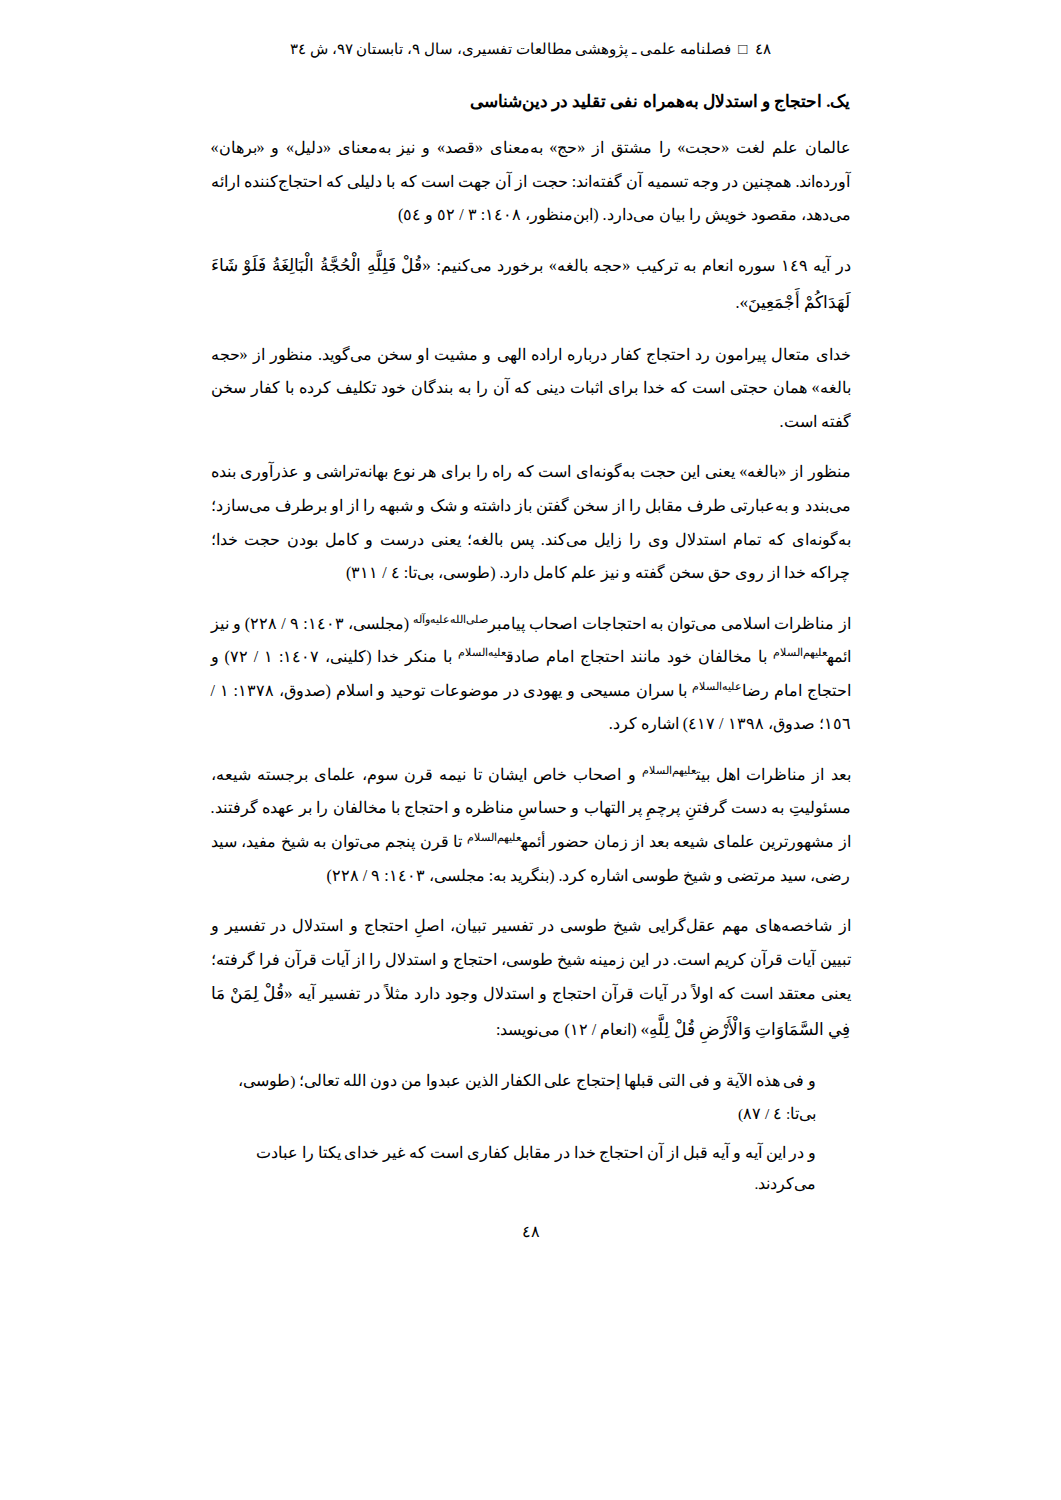٤٨ □ فصلنامه علمی ـ پژوهشی مطالعات تفسیری، سال ٩، تابستان ٩٧، ش ٣٤
یک. احتجاج و استدلال به‌همراه نفی تقلید در دین‌شناسی
عالمان علم لغت «حجت» را مشتق از «حج» به‌معنای «قصد» و نیز به‌معنای «دلیل» و «برهان» آورده‌اند. همچنین در وجه تسمیه آن گفته‌اند: حجت از آن جهت است که با دلیلی که احتجاج‌کننده ارائه می‌دهد، مقصود خویش را بیان می‌دارد. (ابن‌منظور، ١٤٠٨: ٣ / ٥٢ و ٥٤)
در آیه ١٤٩ سوره انعام به ترکیب «حجه بالغه» برخورد می‌کنیم: «قُلْ فَلِلَّهِ الْحُجَّةُ الْبَالِغَةُ فَلَوْ شَاءَ لَهَدَاكُمْ أَجْمَعِينَ».
خدای متعال پیرامون رد احتجاج کفار درباره اراده الهی و مشیت او سخن می‌گوید. منظور از «حجه بالغه» همان حجتی است که خدا برای اثبات دینی که آن را به بندگان خود تکلیف کرده با کفار سخن گفته است.
منظور از «بالغه» یعنی این حجت به‌گونه‌ای است که راه را برای هر نوع بهانه‌تراشی و عذرآوری بنده می‌بندد و به‌عبارتی طرف مقابل را از سخن گفتن باز داشته و شک و شبهه را از او برطرف می‌سازد؛ به‌گونه‌ای که تمام استدلال وی را زایل می‌کند. پس بالغه؛ یعنی درست و کامل بودن حجت خدا؛ چراکه خدا از روی حق سخن گفته و نیز علم کامل دارد. (طوسی، بی‌تا: ٤ / ٣١١)
از مناظرات اسلامی می‌توان به احتجاجات اصحاب پیامبرصلی‌الله‌علیه‌وآله (مجلسی، ١٤٠٣: ٩ / ٢٢٨) و نیز ائمهعلیهم‌السلام با مخالفان خود مانند احتجاج امام صادقعلیه‌السلام با منکر خدا (کلینی، ١٤٠٧: ١ / ٧٢) و احتجاج امام رضاعلیه‌السلام با سران مسیحی و یهودی در موضوعات توحید و اسلام (صدوق، ١٣٧٨: ١ / ١٥٦؛ صدوق، ١٣٩٨ / ٤١٧) اشاره کرد.
بعد از مناظرات اهل بیتعلیهم‌السلام و اصحاب خاص ایشان تا نیمه قرن سوم، علمای برجسته شیعه، مسئولیتِ به دست گرفتنِ پرچمِ پر التهاب و حساسِ مناظره و احتجاج با مخالفان را بر عهده گرفتند. از مشهورترین علمای شیعه بعد از زمان حضور أئمهعلیهم‌السلام تا قرن پنجم می‌توان به شیخ مفید، سید رضی، سید مرتضی و شیخ طوسی اشاره کرد. (بنگرید به: مجلسی، ١٤٠٣: ٩ / ٢٢٨)
از شاخصه‌های مهم عقل‌گرایی شیخ طوسی در تفسیر تبیان، اصلِ احتجاج و استدلال در تفسیر و تبیین آیات قرآن کریم است. در این زمینه شیخ طوسی، احتجاج و استدلال را از آیات قرآن فرا گرفته؛ یعنی معتقد است که اولاً در آیات قرآن احتجاج و استدلال وجود دارد مثلاً در تفسیر آیه «قُلْ لِمَنْ مَا فِي السَّمَاوَاتِ وَالْأَرْضِ قُلْ لِلَّهِ» (انعام / ١٢) می‌نویسد:
و فی هذه الآیة و فی التی قبلها إحتجاج علی الکفار الذین عبدوا من دون الله تعالی؛ (طوسی، بی‌تا: ٤ / ٨٧)
و در این آیه و آیه قبل از آن احتجاج خدا در مقابل کفاری است که غیر خدای یکتا را عبادت می‌کردند.
٤٨